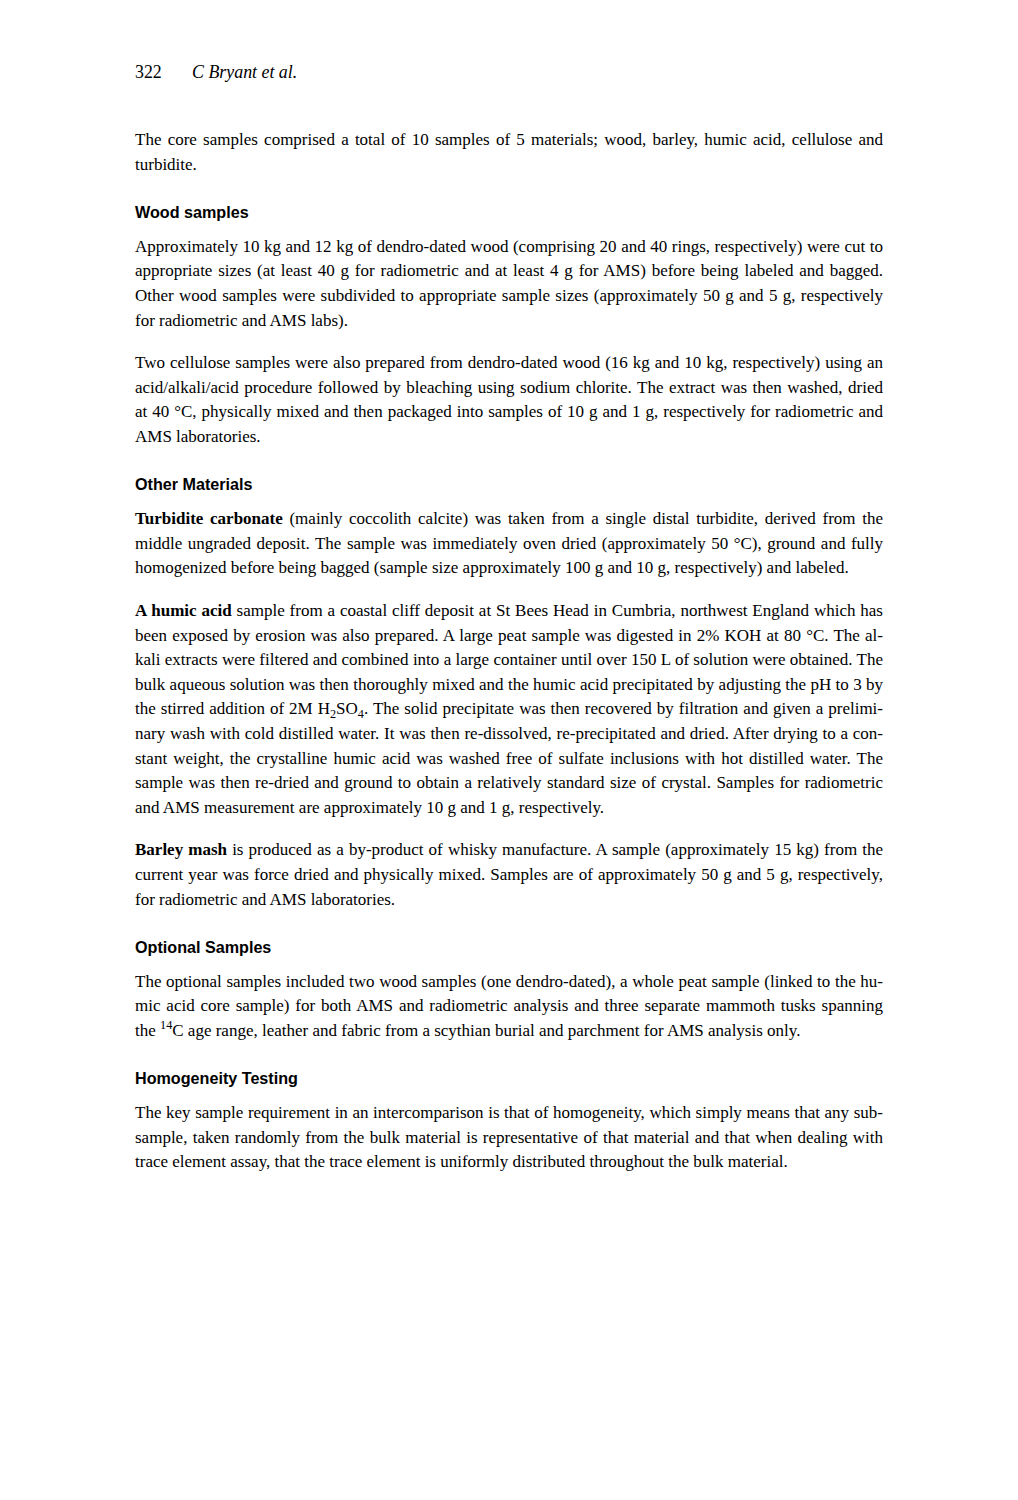322 C Bryant et al.
The core samples comprised a total of 10 samples of 5 materials; wood, barley, humic acid, cellulose and turbidite.
Wood samples
Approximately 10 kg and 12 kg of dendro-dated wood (comprising 20 and 40 rings, respectively) were cut to appropriate sizes (at least 40 g for radiometric and at least 4 g for AMS) before being labeled and bagged. Other wood samples were subdivided to appropriate sample sizes (approximately 50 g and 5 g, respectively for radiometric and AMS labs).
Two cellulose samples were also prepared from dendro-dated wood (16 kg and 10 kg, respectively) using an acid/alkali/acid procedure followed by bleaching using sodium chlorite. The extract was then washed, dried at 40 °C, physically mixed and then packaged into samples of 10 g and 1 g, respectively for radiometric and AMS laboratories.
Other Materials
Turbidite carbonate (mainly coccolith calcite) was taken from a single distal turbidite, derived from the middle ungraded deposit. The sample was immediately oven dried (approximately 50 °C), ground and fully homogenized before being bagged (sample size approximately 100 g and 10 g, respectively) and labeled.
A humic acid sample from a coastal cliff deposit at St Bees Head in Cumbria, northwest England which has been exposed by erosion was also prepared. A large peat sample was digested in 2% KOH at 80 °C. The alkali extracts were filtered and combined into a large container until over 150 L of solution were obtained. The bulk aqueous solution was then thoroughly mixed and the humic acid precipitated by adjusting the pH to 3 by the stirred addition of 2M H2SO4. The solid precipitate was then recovered by filtration and given a preliminary wash with cold distilled water. It was then re-dissolved, re-precipitated and dried. After drying to a constant weight, the crystalline humic acid was washed free of sulfate inclusions with hot distilled water. The sample was then re-dried and ground to obtain a relatively standard size of crystal. Samples for radiometric and AMS measurement are approximately 10 g and 1 g, respectively.
Barley mash is produced as a by-product of whisky manufacture. A sample (approximately 15 kg) from the current year was force dried and physically mixed. Samples are of approximately 50 g and 5 g, respectively, for radiometric and AMS laboratories.
Optional Samples
The optional samples included two wood samples (one dendro-dated), a whole peat sample (linked to the humic acid core sample) for both AMS and radiometric analysis and three separate mammoth tusks spanning the 14C age range, leather and fabric from a scythian burial and parchment for AMS analysis only.
Homogeneity Testing
The key sample requirement in an intercomparison is that of homogeneity, which simply means that any sub-sample, taken randomly from the bulk material is representative of that material and that when dealing with trace element assay, that the trace element is uniformly distributed throughout the bulk material.